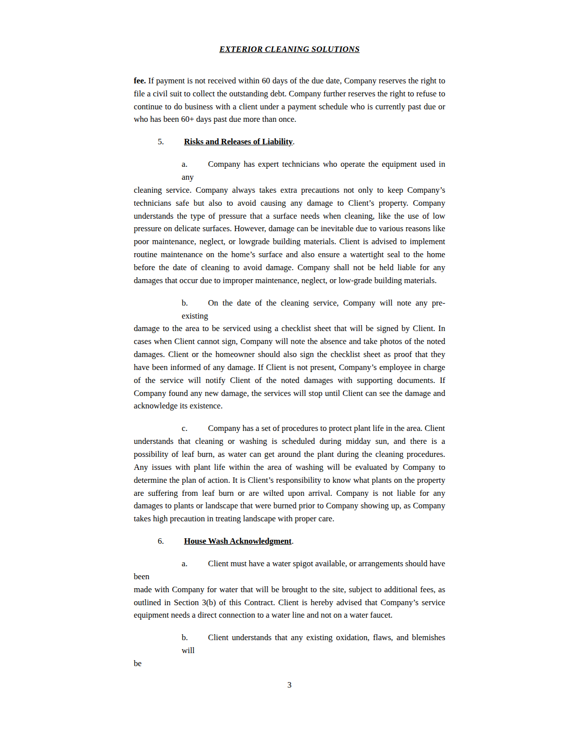EXTERIOR CLEANING SOLUTIONS
fee. If payment is not received within 60 days of the due date, Company reserves the right to file a civil suit to collect the outstanding debt. Company further reserves the right to refuse to continue to do business with a client under a payment schedule who is currently past due or who has been 60+ days past due more than once.
5. Risks and Releases of Liability.
a. Company has expert technicians who operate the equipment used in any
cleaning service. Company always takes extra precautions not only to keep Company’s technicians safe but also to avoid causing any damage to Client’s property. Company understands the type of pressure that a surface needs when cleaning, like the use of low pressure on delicate surfaces. However, damage can be inevitable due to various reasons like poor maintenance, neglect, or lowgrade building materials. Client is advised to implement routine maintenance on the home’s surface and also ensure a watertight seal to the home before the date of cleaning to avoid damage. Company shall not be held liable for any damages that occur due to improper maintenance, neglect, or low-grade building materials.
b. On the date of the cleaning service, Company will note any pre-existing
damage to the area to be serviced using a checklist sheet that will be signed by Client. In cases when Client cannot sign, Company will note the absence and take photos of the noted damages. Client or the homeowner should also sign the checklist sheet as proof that they have been informed of any damage. If Client is not present, Company’s employee in charge of the service will notify Client of the noted damages with supporting documents. If Company found any new damage, the services will stop until Client can see the damage and acknowledge its existence.
c. Company has a set of procedures to protect plant life in the area. Client
understands that cleaning or washing is scheduled during midday sun, and there is a possibility of leaf burn, as water can get around the plant during the cleaning procedures. Any issues with plant life within the area of washing will be evaluated by Company to determine the plan of action. It is Client’s responsibility to know what plants on the property are suffering from leaf burn or are wilted upon arrival. Company is not liable for any damages to plants or landscape that were burned prior to Company showing up, as Company takes high precaution in treating landscape with proper care.
6. House Wash Acknowledgment.
a. Client must have a water spigot available, or arrangements should have been made with Company for water that will be brought to the site, subject to additional fees, as outlined in Section 3(b) of this Contract. Client is hereby advised that Company’s service equipment needs a direct connection to a water line and not on a water faucet.
b. Client understands that any existing oxidation, flaws, and blemishes will be
3